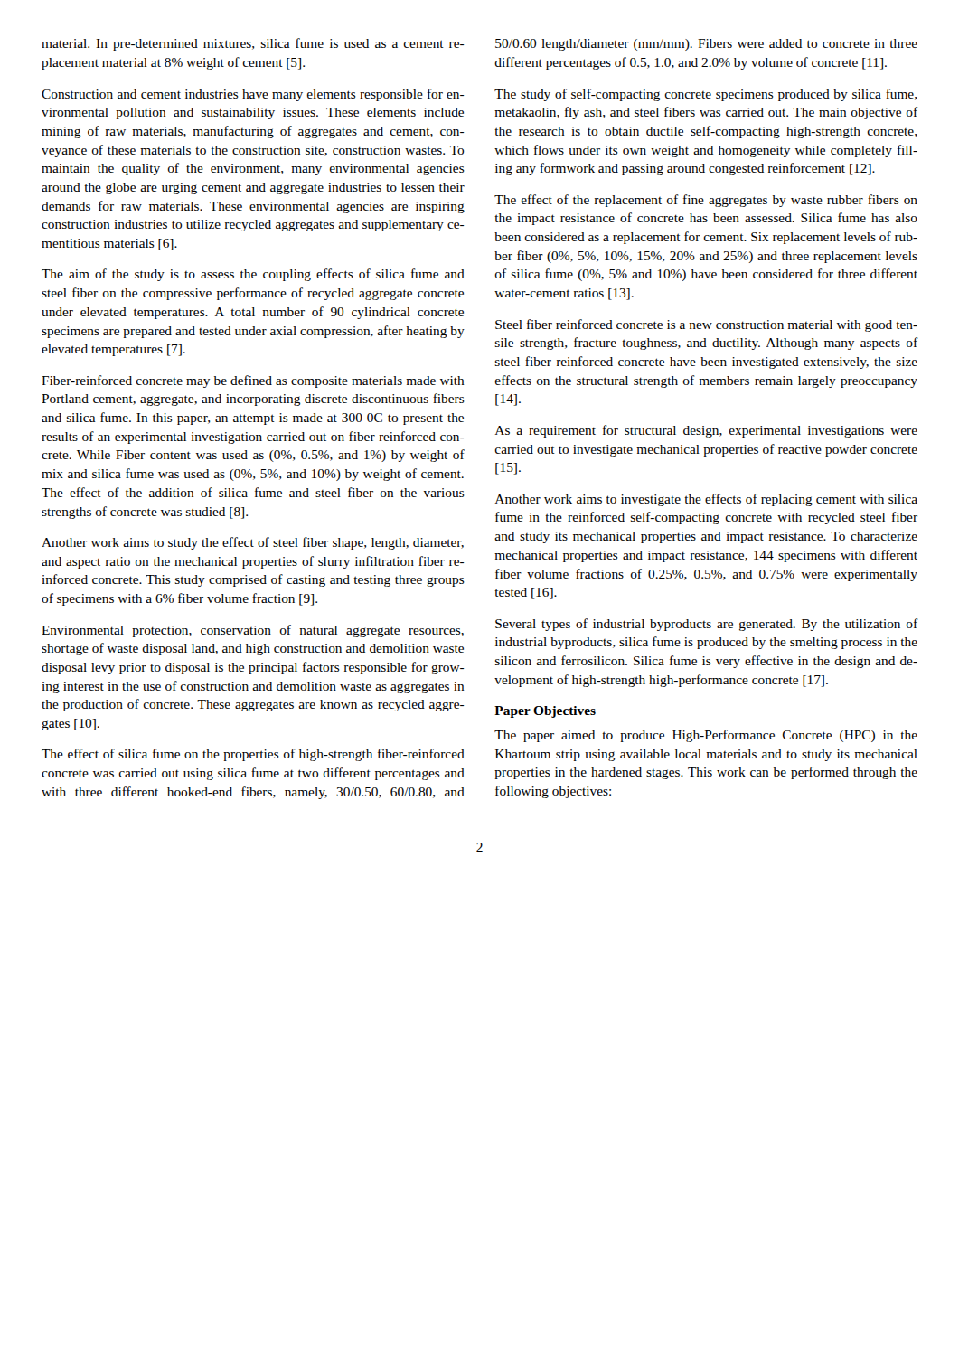material. In pre-determined mixtures, silica fume is used as a cement replacement material at 8% weight of cement [5].
Construction and cement industries have many elements responsible for environmental pollution and sustainability issues. These elements include mining of raw materials, manufacturing of aggregates and cement, conveyance of these materials to the construction site, construction wastes. To maintain the quality of the environment, many environmental agencies around the globe are urging cement and aggregate industries to lessen their demands for raw materials. These environmental agencies are inspiring construction industries to utilize recycled aggregates and supplementary cementitious materials [6].
The aim of the study is to assess the coupling effects of silica fume and steel fiber on the compressive performance of recycled aggregate concrete under elevated temperatures. A total number of 90 cylindrical concrete specimens are prepared and tested under axial compression, after heating by elevated temperatures [7].
Fiber-reinforced concrete may be defined as composite materials made with Portland cement, aggregate, and incorporating discrete discontinuous fibers and silica fume. In this paper, an attempt is made at 300 0C to present the results of an experimental investigation carried out on fiber reinforced concrete. While Fiber content was used as (0%, 0.5%, and 1%) by weight of mix and silica fume was used as (0%, 5%, and 10%) by weight of cement. The effect of the addition of silica fume and steel fiber on the various strengths of concrete was studied [8].
Another work aims to study the effect of steel fiber shape, length, diameter, and aspect ratio on the mechanical properties of slurry infiltration fiber reinforced concrete. This study comprised of casting and testing three groups of specimens with a 6% fiber volume fraction [9].
Environmental protection, conservation of natural aggregate resources, shortage of waste disposal land, and high construction and demolition waste disposal levy prior to disposal is the principal factors responsible for growing interest in the use of construction and demolition waste as aggregates in the production of concrete. These aggregates are known as recycled aggregates [10].
The effect of silica fume on the properties of high-strength fiber-reinforced concrete was carried out using silica fume at two different percentages and with three different hooked-end fibers, namely, 30/0.50, 60/0.80, and 50/0.60 length/diameter (mm/mm). Fibers were added to concrete in three different percentages of 0.5, 1.0, and 2.0% by volume of concrete [11].
The study of self-compacting concrete specimens produced by silica fume, metakaolin, fly ash, and steel fibers was carried out. The main objective of the research is to obtain ductile self-compacting high-strength concrete, which flows under its own weight and homogeneity while completely filling any formwork and passing around congested reinforcement [12].
The effect of the replacement of fine aggregates by waste rubber fibers on the impact resistance of concrete has been assessed. Silica fume has also been considered as a replacement for cement. Six replacement levels of rubber fiber (0%, 5%, 10%, 15%, 20% and 25%) and three replacement levels of silica fume (0%, 5% and 10%) have been considered for three different water-cement ratios [13].
Steel fiber reinforced concrete is a new construction material with good tensile strength, fracture toughness, and ductility. Although many aspects of steel fiber reinforced concrete have been investigated extensively, the size effects on the structural strength of members remain largely preoccupancy [14].
As a requirement for structural design, experimental investigations were carried out to investigate mechanical properties of reactive powder concrete [15].
Another work aims to investigate the effects of replacing cement with silica fume in the reinforced self-compacting concrete with recycled steel fiber and study its mechanical properties and impact resistance. To characterize mechanical properties and impact resistance, 144 specimens with different fiber volume fractions of 0.25%, 0.5%, and 0.75% were experimentally tested [16].
Several types of industrial byproducts are generated. By the utilization of industrial byproducts, silica fume is produced by the smelting process in the silicon and ferrosilicon. Silica fume is very effective in the design and development of high-strength high-performance concrete [17].
Paper Objectives
The paper aimed to produce High-Performance Concrete (HPC) in the Khartoum strip using available local materials and to study its mechanical properties in the hardened stages. This work can be performed through the following objectives:
2